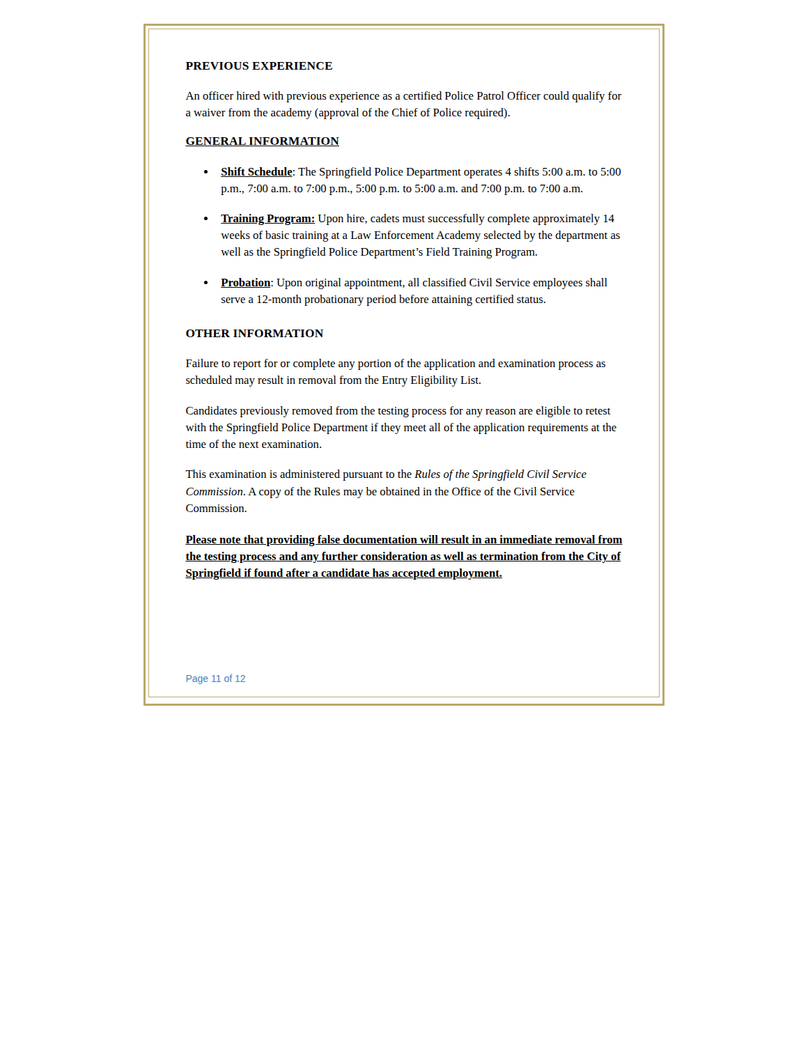PREVIOUS EXPERIENCE
An officer hired with previous experience as a certified Police Patrol Officer could qualify for a waiver from the academy (approval of the Chief of Police required).
GENERAL INFORMATION
Shift Schedule: The Springfield Police Department operates 4 shifts 5:00 a.m. to 5:00 p.m., 7:00 a.m. to 7:00 p.m., 5:00 p.m. to 5:00 a.m. and 7:00 p.m. to 7:00 a.m.
Training Program: Upon hire, cadets must successfully complete approximately 14 weeks of basic training at a Law Enforcement Academy selected by the department as well as the Springfield Police Department’s Field Training Program.
Probation: Upon original appointment, all classified Civil Service employees shall serve a 12-month probationary period before attaining certified status.
OTHER INFORMATION
Failure to report for or complete any portion of the application and examination process as scheduled may result in removal from the Entry Eligibility List.
Candidates previously removed from the testing process for any reason are eligible to retest with the Springfield Police Department if they meet all of the application requirements at the time of the next examination.
This examination is administered pursuant to the Rules of the Springfield Civil Service Commission. A copy of the Rules may be obtained in the Office of the Civil Service Commission.
Please note that providing false documentation will result in an immediate removal from the testing process and any further consideration as well as termination from the City of Springfield if found after a candidate has accepted employment.
Page 11 of 12